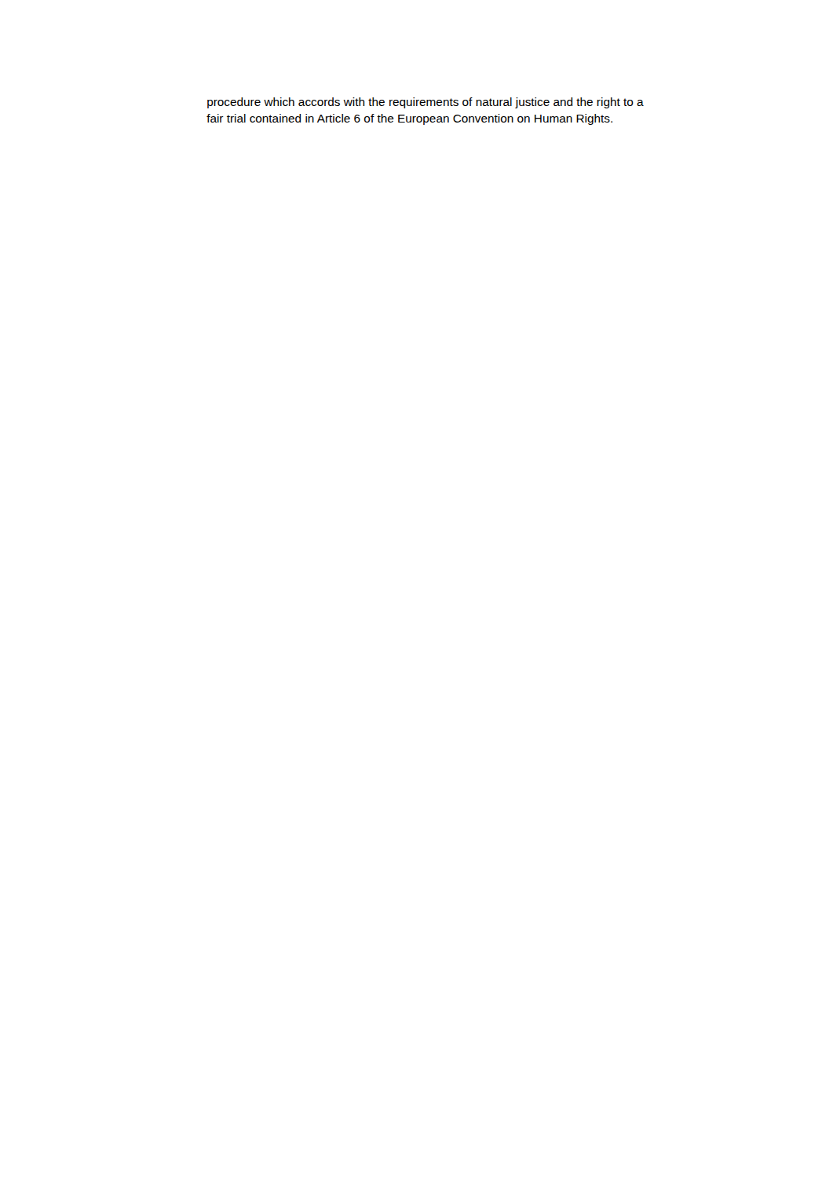procedure which accords with the requirements of natural justice and the right to a fair trial contained in Article 6 of the European Convention on Human Rights.